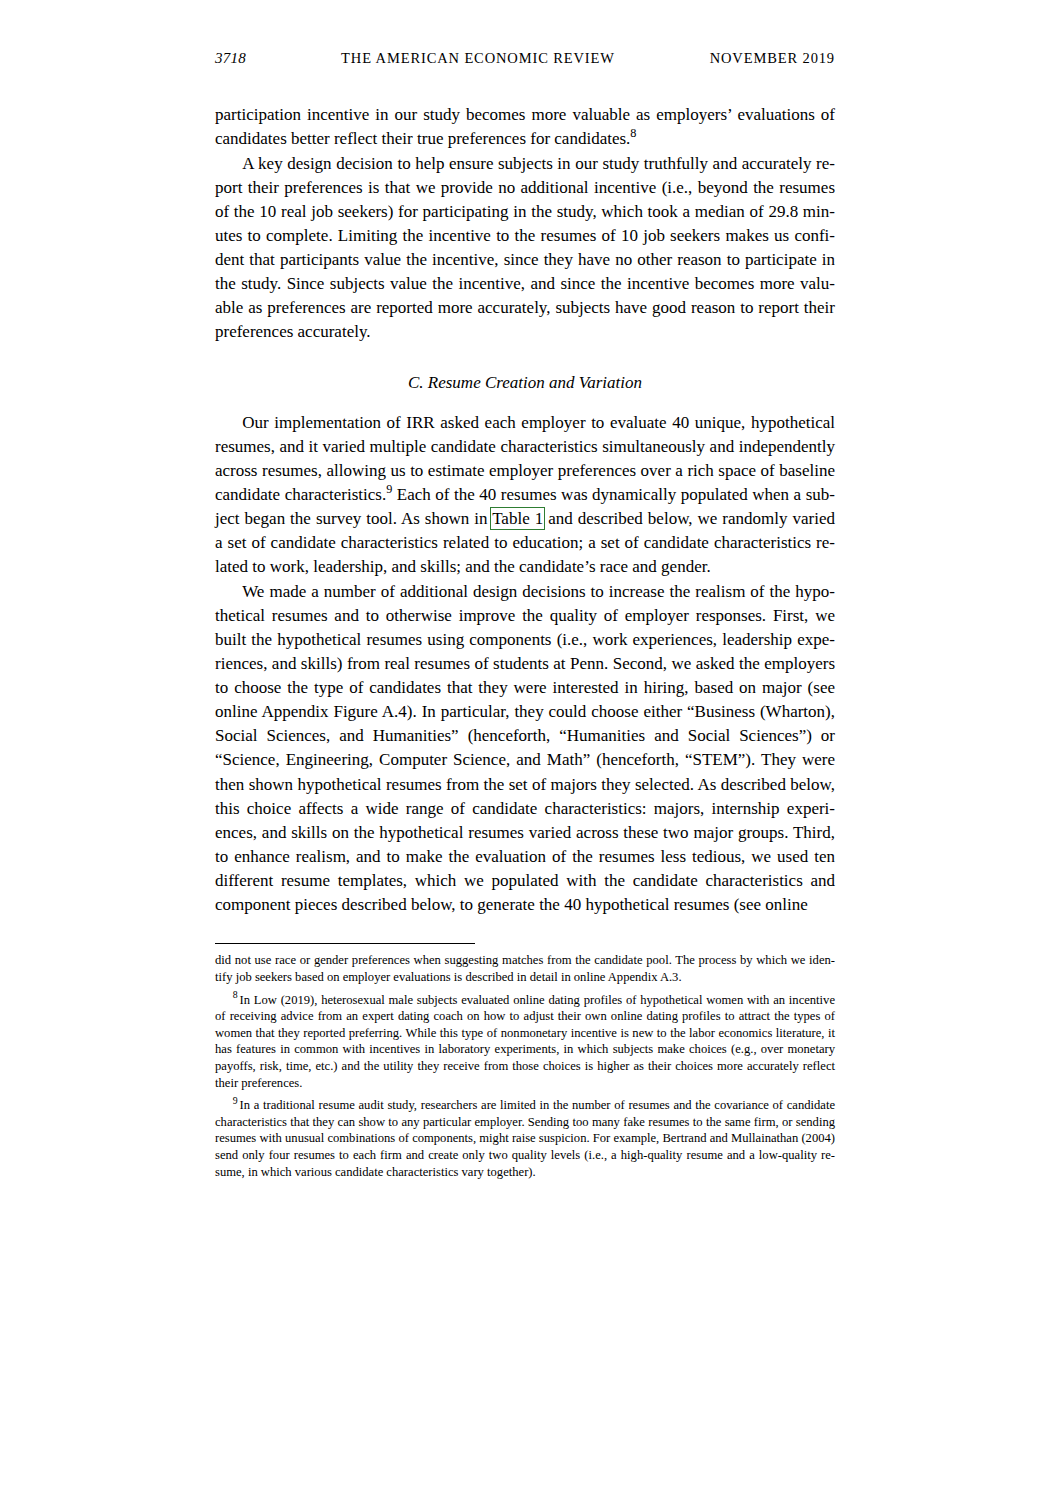3718 THE AMERICAN ECONOMIC REVIEW NOVEMBER 2019
participation incentive in our study becomes more valuable as employers’ evaluations of candidates better reflect their true preferences for candidates.8
A key design decision to help ensure subjects in our study truthfully and accurately report their preferences is that we provide no additional incentive (i.e., beyond the resumes of the 10 real job seekers) for participating in the study, which took a median of 29.8 minutes to complete. Limiting the incentive to the resumes of 10 job seekers makes us confident that participants value the incentive, since they have no other reason to participate in the study. Since subjects value the incentive, and since the incentive becomes more valuable as preferences are reported more accurately, subjects have good reason to report their preferences accurately.
C. Resume Creation and Variation
Our implementation of IRR asked each employer to evaluate 40 unique, hypothetical resumes, and it varied multiple candidate characteristics simultaneously and independently across resumes, allowing us to estimate employer preferences over a rich space of baseline candidate characteristics.9 Each of the 40 resumes was dynamically populated when a subject began the survey tool. As shown in Table 1 and described below, we randomly varied a set of candidate characteristics related to education; a set of candidate characteristics related to work, leadership, and skills; and the candidate’s race and gender.
We made a number of additional design decisions to increase the realism of the hypothetical resumes and to otherwise improve the quality of employer responses. First, we built the hypothetical resumes using components (i.e., work experiences, leadership experiences, and skills) from real resumes of students at Penn. Second, we asked the employers to choose the type of candidates that they were interested in hiring, based on major (see online Appendix Figure A.4). In particular, they could choose either “Business (Wharton), Social Sciences, and Humanities” (henceforth, “Humanities and Social Sciences”) or “Science, Engineering, Computer Science, and Math” (henceforth, “STEM”). They were then shown hypothetical resumes from the set of majors they selected. As described below, this choice affects a wide range of candidate characteristics: majors, internship experiences, and skills on the hypothetical resumes varied across these two major groups. Third, to enhance realism, and to make the evaluation of the resumes less tedious, we used ten different resume templates, which we populated with the candidate characteristics and component pieces described below, to generate the 40 hypothetical resumes (see online
did not use race or gender preferences when suggesting matches from the candidate pool. The process by which we identify job seekers based on employer evaluations is described in detail in online Appendix A.3.
8In Low (2019), heterosexual male subjects evaluated online dating profiles of hypothetical women with an incentive of receiving advice from an expert dating coach on how to adjust their own online dating profiles to attract the types of women that they reported preferring. While this type of nonmonetary incentive is new to the labor economics literature, it has features in common with incentives in laboratory experiments, in which subjects make choices (e.g., over monetary payoffs, risk, time, etc.) and the utility they receive from those choices is higher as their choices more accurately reflect their preferences.
9In a traditional resume audit study, researchers are limited in the number of resumes and the covariance of candidate characteristics that they can show to any particular employer. Sending too many fake resumes to the same firm, or sending resumes with unusual combinations of components, might raise suspicion. For example, Bertrand and Mullainathan (2004) send only four resumes to each firm and create only two quality levels (i.e., a high-quality resume and a low-quality resume, in which various candidate characteristics vary together).